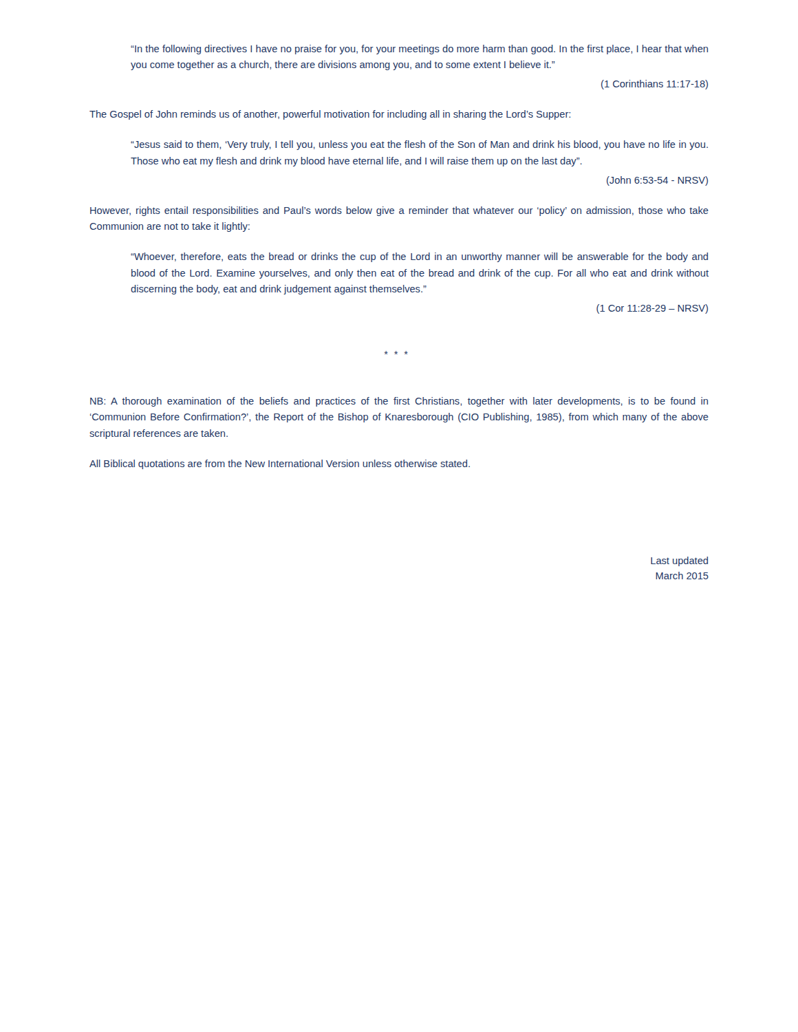“In the following directives I have no praise for you, for your meetings do more harm than good. In the first place, I hear that when you come together as a church, there are divisions among you, and to some extent I believe it.”
(1 Corinthians 11:17-18)
The Gospel of John reminds us of another, powerful motivation for including all in sharing the Lord’s Supper:
“Jesus said to them, ‘Very truly, I tell you, unless you eat the flesh of the Son of Man and drink his blood, you have no life in you. Those who eat my flesh and drink my blood have eternal life, and I will raise them up on the last day”.
(John 6:53-54 - NRSV)
However, rights entail responsibilities and Paul’s words below give a reminder that whatever our ‘policy’ on admission, those who take Communion are not to take it lightly:
“Whoever, therefore, eats the bread or drinks the cup of the Lord in an unworthy manner will be answerable for the body and blood of the Lord. Examine yourselves, and only then eat of the bread and drink of the cup. For all who eat and drink without discerning the body, eat and drink judgement against themselves.”
(1 Cor 11:28-29 – NRSV)
***
NB: A thorough examination of the beliefs and practices of the first Christians, together with later developments, is to be found in ‘Communion Before Confirmation?’, the Report of the Bishop of Knaresborough (CIO Publishing, 1985), from which many of the above scriptural references are taken.
All Biblical quotations are from the New International Version unless otherwise stated.
Last updated
March 2015